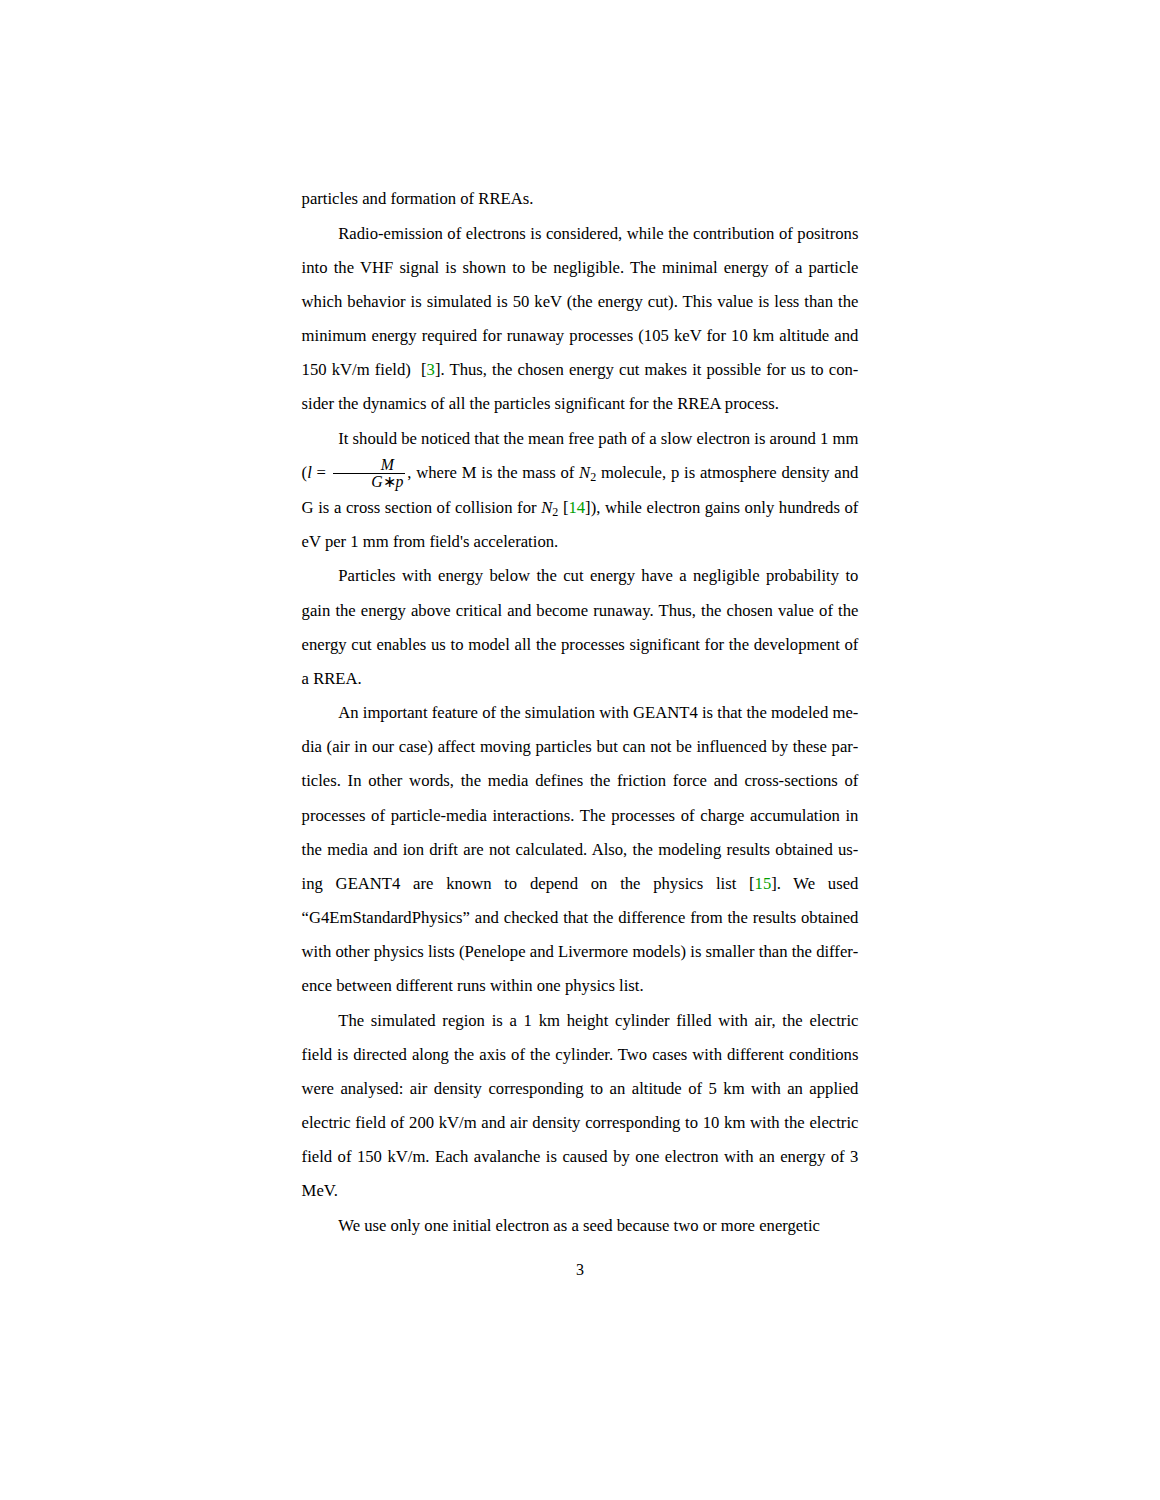particles and formation of RREAs.
Radio-emission of electrons is considered, while the contribution of positrons into the VHF signal is shown to be negligible. The minimal energy of a particle which behavior is simulated is 50 keV (the energy cut). This value is less than the minimum energy required for runaway processes (105 keV for 10 km altitude and 150 kV/m field) [3]. Thus, the chosen energy cut makes it possible for us to consider the dynamics of all the particles significant for the RREA process.
It should be noticed that the mean free path of a slow electron is around 1 mm (l = MG∗p, where M is the mass of N2 molecule, p is atmosphere density and G is a cross section of collision for N2 [14]), while electron gains only hundreds of eV per 1 mm from field's acceleration.
Particles with energy below the cut energy have a negligible probability to gain the energy above critical and become runaway. Thus, the chosen value of the energy cut enables us to model all the processes significant for the development of a RREA.
An important feature of the simulation with GEANT4 is that the modeled media (air in our case) affect moving particles but can not be influenced by these particles. In other words, the media defines the friction force and cross-sections of processes of particle-media interactions. The processes of charge accumulation in the media and ion drift are not calculated. Also, the modeling results obtained using GEANT4 are known to depend on the physics list [15]. We used “G4EmStandardPhysics” and checked that the difference from the results obtained with other physics lists (Penelope and Livermore models) is smaller than the difference between different runs within one physics list.
The simulated region is a 1 km height cylinder filled with air, the electric field is directed along the axis of the cylinder. Two cases with different conditions were analysed: air density corresponding to an altitude of 5 km with an applied electric field of 200 kV/m and air density corresponding to 10 km with the electric field of 150 kV/m. Each avalanche is caused by one electron with an energy of 3 MeV.
We use only one initial electron as a seed because two or more energetic
3